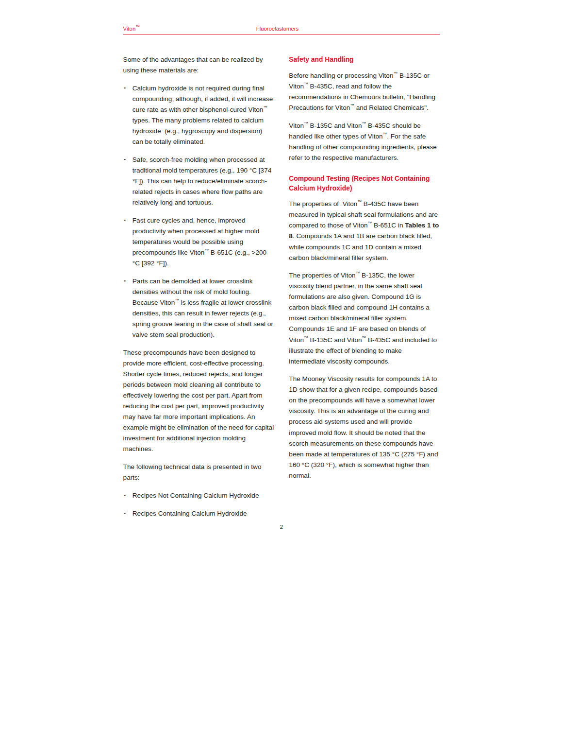Viton™
Fluoroelastomers
Some of the advantages that can be realized by using these materials are:
Calcium hydroxide is not required during final compounding; although, if added, it will increase cure rate as with other bisphenol-cured Viton™ types. The many problems related to calcium hydroxide (e.g., hygroscopy and dispersion) can be totally eliminated.
Safe, scorch-free molding when processed at traditional mold temperatures (e.g., 190 °C [374 °F]). This can help to reduce/eliminate scorch-related rejects in cases where flow paths are relatively long and tortuous.
Fast cure cycles and, hence, improved productivity when processed at higher mold temperatures would be possible using precompounds like Viton™ B-651C (e.g., >200 °C [392 °F]).
Parts can be demolded at lower crosslink densities without the risk of mold fouling. Because Viton™ is less fragile at lower crosslink densities, this can result in fewer rejects (e.g., spring groove tearing in the case of shaft seal or valve stem seal production).
These precompounds have been designed to provide more efficient, cost-effective processing. Shorter cycle times, reduced rejects, and longer periods between mold cleaning all contribute to effectively lowering the cost per part. Apart from reducing the cost per part, improved productivity may have far more important implications. An example might be elimination of the need for capital investment for additional injection molding machines.
The following technical data is presented in two parts:
Recipes Not Containing Calcium Hydroxide
Recipes Containing Calcium Hydroxide
Safety and Handling
Before handling or processing Viton™ B-135C or Viton™ B-435C, read and follow the recommendations in Chemours bulletin, "Handling Precautions for Viton™ and Related Chemicals".
Viton™ B-135C and Viton™ B-435C should be handled like other types of Viton™. For the safe handling of other compounding ingredients, please refer to the respective manufacturers.
Compound Testing (Recipes Not Containing Calcium Hydroxide)
The properties of Viton™ B-435C have been measured in typical shaft seal formulations and are compared to those of Viton™ B-651C in Tables 1 to 8. Compounds 1A and 1B are carbon black filled, while compounds 1C and 1D contain a mixed carbon black/mineral filler system.
The properties of Viton™ B-135C, the lower viscosity blend partner, in the same shaft seal formulations are also given. Compound 1G is carbon black filled and compound 1H contains a mixed carbon black/mineral filler system. Compounds 1E and 1F are based on blends of Viton™ B-135C and Viton™ B-435C and included to illustrate the effect of blending to make intermediate viscosity compounds.
The Mooney Viscosity results for compounds 1A to 1D show that for a given recipe, compounds based on the precompounds will have a somewhat lower viscosity. This is an advantage of the curing and process aid systems used and will provide improved mold flow. It should be noted that the scorch measurements on these compounds have been made at temperatures of 135 °C (275 °F) and 160 °C (320 °F), which is somewhat higher than normal.
2